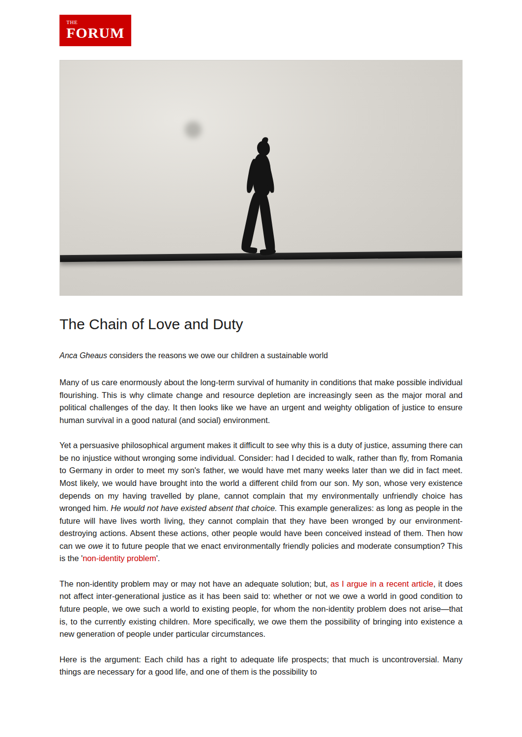The Forum
The Chain of Love and Duty
Anca Gheaus considers the reasons we owe our children a sustainable world
Many of us care enormously about the long-term survival of humanity in conditions that make possible individual flourishing. This is why climate change and resource depletion are increasingly seen as the major moral and political challenges of the day. It then looks like we have an urgent and weighty obligation of justice to ensure human survival in a good natural (and social) environment.
Yet a persuasive philosophical argument makes it difficult to see why this is a duty of justice, assuming there can be no injustice without wronging some individual. Consider: had I decided to walk, rather than fly, from Romania to Germany in order to meet my son's father, we would have met many weeks later than we did in fact meet. Most likely, we would have brought into the world a different child from our son. My son, whose very existence depends on my having travelled by plane, cannot complain that my environmentally unfriendly choice has wronged him. He would not have existed absent that choice. This example generalizes: as long as people in the future will have lives worth living, they cannot complain that they have been wronged by our environment-destroying actions. Absent these actions, other people would have been conceived instead of them. Then how can we owe it to future people that we enact environmentally friendly policies and moderate consumption? This is the 'non-identity problem'.
The non-identity problem may or may not have an adequate solution; but, as I argue in a recent article, it does not affect inter-generational justice as it has been said to: whether or not we owe a world in good condition to future people, we owe such a world to existing people, for whom the non-identity problem does not arise—that is, to the currently existing children. More specifically, we owe them the possibility of bringing into existence a new generation of people under particular circumstances.
Here is the argument: Each child has a right to adequate life prospects; that much is uncontroversial. Many things are necessary for a good life, and one of them is the possibility to